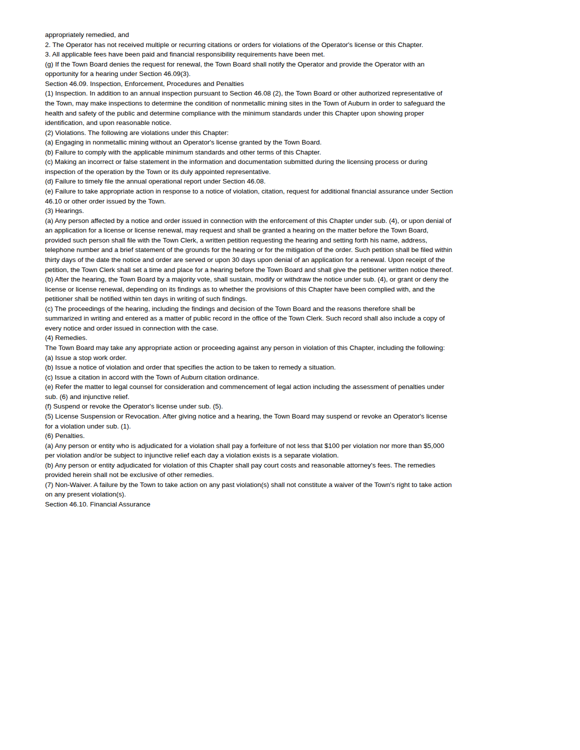appropriately remedied, and
2. The Operator has not received multiple or recurring citations or orders for violations of the Operator's license or this Chapter.
3. All applicable fees have been paid and financial responsibility requirements have been met.
(g) If the Town Board denies the request for renewal, the Town Board shall notify the Operator and provide the Operator with an opportunity for a hearing under Section 46.09(3).
Section 46.09. Inspection, Enforcement, Procedures and Penalties
(1) Inspection. In addition to an annual inspection pursuant to Section 46.08 (2), the Town Board or other authorized representative of the Town, may make inspections to determine the condition of nonmetallic mining sites in the Town of Auburn in order to safeguard the health and safety of the public and determine compliance with the minimum standards under this Chapter upon showing proper identification, and upon reasonable notice.
(2) Violations. The following are violations under this Chapter:
(a) Engaging in nonmetallic mining without an Operator's license granted by the Town Board.
(b) Failure to comply with the applicable minimum standards and other terms of this Chapter.
(c) Making an incorrect or false statement in the information and documentation submitted during the licensing process or during inspection of the operation by the Town or its duly appointed representative.
(d) Failure to timely file the annual operational report under Section 46.08.
(e) Failure to take appropriate action in response to a notice of violation, citation, request for additional financial assurance under Section 46.10 or other order issued by the Town.
(3) Hearings.
(a) Any person affected by a notice and order issued in connection with the enforcement of this Chapter under sub. (4), or upon denial of an application for a license or license renewal, may request and shall be granted a hearing on the matter before the Town Board, provided such person shall file with the Town Clerk, a written petition requesting the hearing and setting forth his name, address, telephone number and a brief statement of the grounds for the hearing or for the mitigation of the order. Such petition shall be filed within thirty days of the date the notice and order are served or upon 30 days upon denial of an application for a renewal. Upon receipt of the petition, the Town Clerk shall set a time and place for a hearing before the Town Board and shall give the petitioner written notice thereof.
(b) After the hearing, the Town Board by a majority vote, shall sustain, modify or withdraw the notice under sub. (4), or grant or deny the license or license renewal, depending on its findings as to whether the provisions of this Chapter have been complied with, and the petitioner shall be notified within ten days in writing of such findings.
(c) The proceedings of the hearing, including the findings and decision of the Town Board and the reasons therefore shall be summarized in writing and entered as a matter of public record in the office of the Town Clerk. Such record shall also include a copy of every notice and order issued in connection with the case.
(4) Remedies.
The Town Board may take any appropriate action or proceeding against any person in violation of this Chapter, including the following:
(a) Issue a stop work order.
(b) Issue a notice of violation and order that specifies the action to be taken to remedy a situation.
(c) Issue a citation in accord with the Town of Auburn citation ordinance.
(e) Refer the matter to legal counsel for consideration and commencement of legal action including the assessment of penalties under sub. (6) and injunctive relief.
(f) Suspend or revoke the Operator's license under sub. (5).
(5) License Suspension or Revocation. After giving notice and a hearing, the Town Board may suspend or revoke an Operator's license for a violation under sub. (1).
(6) Penalties.
(a) Any person or entity who is adjudicated for a violation shall pay a forfeiture of not less that $100 per violation nor more than $5,000 per violation and/or be subject to injunctive relief each day a violation exists is a separate violation.
(b) Any person or entity adjudicated for violation of this Chapter shall pay court costs and reasonable attorney's fees. The remedies provided herein shall not be exclusive of other remedies.
(7) Non-Waiver. A failure by the Town to take action on any past violation(s) shall not constitute a waiver of the Town's right to take action on any present violation(s).
Section 46.10. Financial Assurance